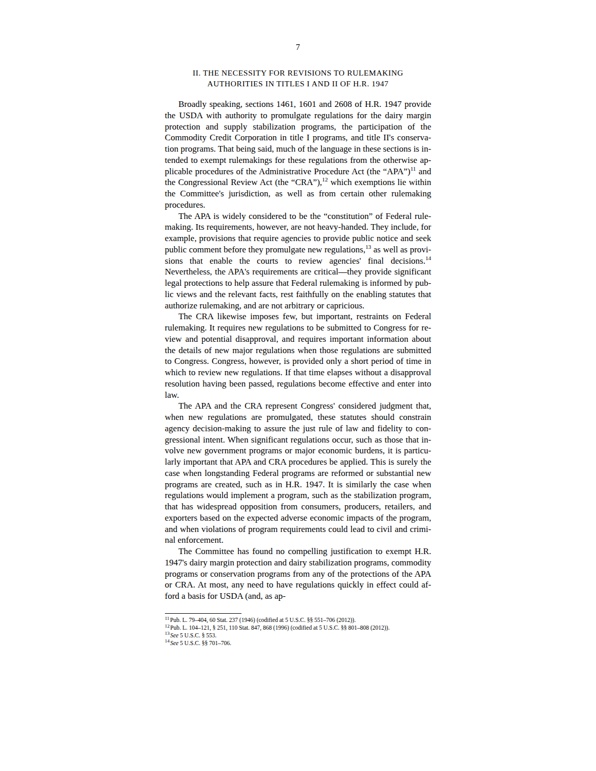7
II. The Necessity for Revisions to Rulemaking Authorities in Titles I and II of H.R. 1947
Broadly speaking, sections 1461, 1601 and 2608 of H.R. 1947 provide the USDA with authority to promulgate regulations for the dairy margin protection and supply stabilization programs, the participation of the Commodity Credit Corporation in title I programs, and title II's conservation programs. That being said, much of the language in these sections is intended to exempt rulemakings for these regulations from the otherwise applicable procedures of the Administrative Procedure Act (the “APA”)11 and the Congressional Review Act (the “CRA”),12 which exemptions lie within the Committee's jurisdiction, as well as from certain other rulemaking procedures.
The APA is widely considered to be the “constitution” of Federal rulemaking. Its requirements, however, are not heavy-handed. They include, for example, provisions that require agencies to provide public notice and seek public comment before they promulgate new regulations,13 as well as provisions that enable the courts to review agencies' final decisions.14 Nevertheless, the APA's requirements are critical—they provide significant legal protections to help assure that Federal rulemaking is informed by public views and the relevant facts, rest faithfully on the enabling statutes that authorize rulemaking, and are not arbitrary or capricious.
The CRA likewise imposes few, but important, restraints on Federal rulemaking. It requires new regulations to be submitted to Congress for review and potential disapproval, and requires important information about the details of new major regulations when those regulations are submitted to Congress. Congress, however, is provided only a short period of time in which to review new regulations. If that time elapses without a disapproval resolution having been passed, regulations become effective and enter into law.
The APA and the CRA represent Congress' considered judgment that, when new regulations are promulgated, these statutes should constrain agency decision-making to assure the just rule of law and fidelity to congressional intent. When significant regulations occur, such as those that involve new government programs or major economic burdens, it is particularly important that APA and CRA procedures be applied. This is surely the case when longstanding Federal programs are reformed or substantial new programs are created, such as in H.R. 1947. It is similarly the case when regulations would implement a program, such as the stabilization program, that has widespread opposition from consumers, producers, retailers, and exporters based on the expected adverse economic impacts of the program, and when violations of program requirements could lead to civil and criminal enforcement.
The Committee has found no compelling justification to exempt H.R. 1947's dairy margin protection and dairy stabilization programs, commodity programs or conservation programs from any of the protections of the APA or CRA. At most, any need to have regulations quickly in effect could afford a basis for USDA (and, as ap-
11Pub. L. 79–404, 60 Stat. 237 (1946) (codified at 5 U.S.C. §§ 551–706 (2012)).
12Pub. L. 104–121, § 251, 110 Stat. 847, 868 (1996) (codified at 5 U.S.C. §§ 801–808 (2012)).
13See 5 U.S.C. § 553.
14See 5 U.S.C. §§ 701–706.